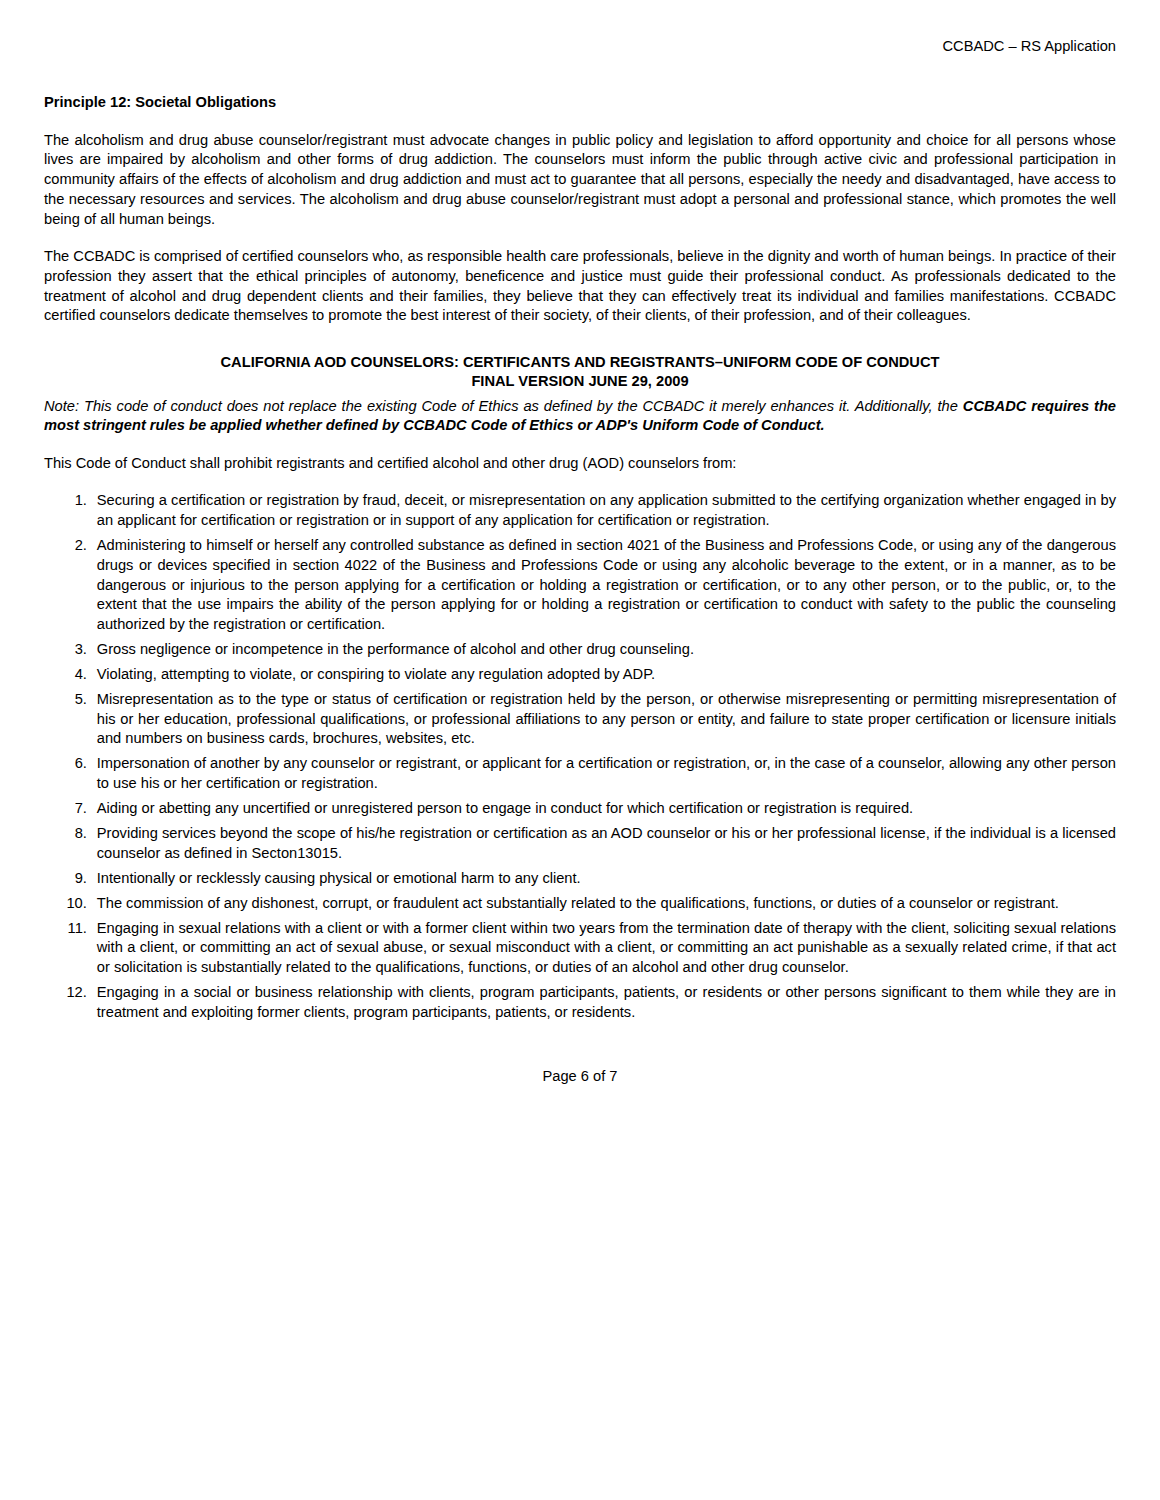CCBADC – RS Application
Principle 12: Societal Obligations
The alcoholism and drug abuse counselor/registrant must advocate changes in public policy and legislation to afford opportunity and choice for all persons whose lives are impaired by alcoholism and other forms of drug addiction. The counselors must inform the public through active civic and professional participation in community affairs of the effects of alcoholism and drug addiction and must act to guarantee that all persons, especially the needy and disadvantaged, have access to the necessary resources and services. The alcoholism and drug abuse counselor/registrant must adopt a personal and professional stance, which promotes the well being of all human beings.
The CCBADC is comprised of certified counselors who, as responsible health care professionals, believe in the dignity and worth of human beings. In practice of their profession they assert that the ethical principles of autonomy, beneficence and justice must guide their professional conduct. As professionals dedicated to the treatment of alcohol and drug dependent clients and their families, they believe that they can effectively treat its individual and families manifestations. CCBADC certified counselors dedicate themselves to promote the best interest of their society, of their clients, of their profession, and of their colleagues.
CALIFORNIA AOD COUNSELORS: CERTIFICANTS AND REGISTRANTS–UNIFORM CODE OF CONDUCT
FINAL VERSION JUNE 29, 2009
Note: This code of conduct does not replace the existing Code of Ethics as defined by the CCBADC it merely enhances it. Additionally, the CCBADC requires the most stringent rules be applied whether defined by CCBADC Code of Ethics or ADP's Uniform Code of Conduct.
This Code of Conduct shall prohibit registrants and certified alcohol and other drug (AOD) counselors from:
Securing a certification or registration by fraud, deceit, or misrepresentation on any application submitted to the certifying organization whether engaged in by an applicant for certification or registration or in support of any application for certification or registration.
Administering to himself or herself any controlled substance as defined in section 4021 of the Business and Professions Code, or using any of the dangerous drugs or devices specified in section 4022 of the Business and Professions Code or using any alcoholic beverage to the extent, or in a manner, as to be dangerous or injurious to the person applying for a certification or holding a registration or certification, or to any other person, or to the public, or, to the extent that the use impairs the ability of the person applying for or holding a registration or certification to conduct with safety to the public the counseling authorized by the registration or certification.
Gross negligence or incompetence in the performance of alcohol and other drug counseling.
Violating, attempting to violate, or conspiring to violate any regulation adopted by ADP.
Misrepresentation as to the type or status of certification or registration held by the person, or otherwise misrepresenting or permitting misrepresentation of his or her education, professional qualifications, or professional affiliations to any person or entity, and failure to state proper certification or licensure initials and numbers on business cards, brochures, websites, etc.
Impersonation of another by any counselor or registrant, or applicant for a certification or registration, or, in the case of a counselor, allowing any other person to use his or her certification or registration.
Aiding or abetting any uncertified or unregistered person to engage in conduct for which certification or registration is required.
Providing services beyond the scope of his/he registration or certification as an AOD counselor or his or her professional license, if the individual is a licensed counselor as defined in Secton13015.
Intentionally or recklessly causing physical or emotional harm to any client.
The commission of any dishonest, corrupt, or fraudulent act substantially related to the qualifications, functions, or duties of a counselor or registrant.
Engaging in sexual relations with a client or with a former client within two years from the termination date of therapy with the client, soliciting sexual relations with a client, or committing an act of sexual abuse, or sexual misconduct with a client, or committing an act punishable as a sexually related crime, if that act or solicitation is substantially related to the qualifications, functions, or duties of an alcohol and other drug counselor.
Engaging in a social or business relationship with clients, program participants, patients, or residents or other persons significant to them while they are in treatment and exploiting former clients, program participants, patients, or residents.
Page 6 of 7